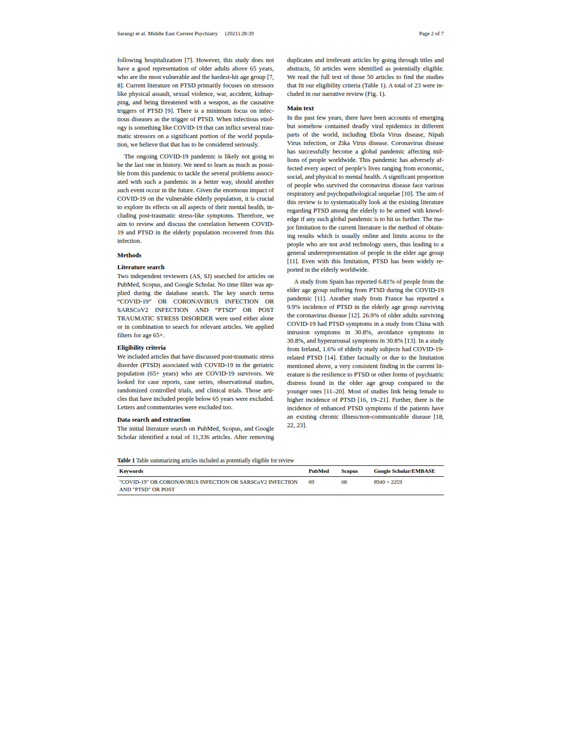Sarangi et al. Middle East Current Psychiatry (2021) 28:39
Page 2 of 7
following hospitalization [7]. However, this study does not have a good representation of older adults above 65 years, who are the most vulnerable and the hardest-hit age group [7, 8]. Current literature on PTSD primarily focuses on stressors like physical assault, sexual violence, war, accident, kidnapping, and being threatened with a weapon, as the causative triggers of PTSD [9]. There is a minimum focus on infectious diseases as the trigger of PTSD. When infectious etiology is something like COVID-19 that can inflict several traumatic stressors on a significant portion of the world population, we believe that that has to be considered seriously.
The ongoing COVID-19 pandemic is likely not going to be the last one in history. We need to learn as much as possible from this pandemic to tackle the several problems associated with such a pandemic in a better way, should another such event occur in the future. Given the enormous impact of COVID-19 on the vulnerable elderly population, it is crucial to explore its effects on all aspects of their mental health, including post-traumatic stress-like symptoms. Therefore, we aim to review and discuss the correlation between COVID-19 and PTSD in the elderly population recovered from this infection.
Methods
Literature search
Two independent reviewers (AS, SJ) searched for articles on PubMed, Scopus, and Google Scholar. No time filter was applied during the database search. The key search terms “COVID-19” OR CORONAVIRUS INFECTION OR SARSCoV2 INFECTION AND “PTSD” OR POST TRAUMATIC STRESS DISORDER were used either alone or in combination to search for relevant articles. We applied filters for age 65+.
Eligibility criteria
We included articles that have discussed post-traumatic stress disorder (PTSD) associated with COVID-19 in the geriatric population (65+ years) who are COVID-19 survivors. We looked for case reports, case series, observational studies, randomized controlled trials, and clinical trials. Those articles that have included people below 65 years were excluded. Letters and commentaries were excluded too.
Data search and extraction
The initial literature search on PubMed, Scopus, and Google Scholar identified a total of 11,336 articles. After removing duplicates and irrelevant articles by going through titles and abstracts, 50 articles were identified as potentially eligible. We read the full text of those 50 articles to find the studies that fit our eligibility criteria (Table 1). A total of 23 were included in our narrative review (Fig. 1).
Main text
In the past few years, there have been accounts of emerging but somehow contained deadly viral epidemics in different parts of the world, including Ebola Virus disease, Nipah Virus infection, or Zika Virus disease. Coronavirus disease has successfully become a global pandemic affecting millions of people worldwide. This pandemic has adversely affected every aspect of people’s lives ranging from economic, social, and physical to mental health. A significant proportion of people who survived the coronavirus disease face various respiratory and psychopathological sequelae [10]. The aim of this review is to systematically look at the existing literature regarding PTSD among the elderly to be armed with knowledge if any such global pandemic is to hit us further. The major limitation to the current literature is the method of obtaining results which is usually online and limits access to the people who are not avid technology users, thus leading to a general underrepresentation of people in the elder age group [11]. Even with this limitation, PTSD has been widely reported in the elderly worldwide.
A study from Spain has reported 6.81% of people from the elder age group suffering from PTSD during the COVID-19 pandemic [11]. Another study from France has reported a 9.9% incidence of PTSD in the elderly age group surviving the coronavirus disease [12]. 26.9% of older adults surviving COVID-19 had PTSD symptoms in a study from China with intrusion symptoms in 30.8%, avoidance symptoms in 30.8%, and hyperarousal symptoms in 30.8% [13]. In a study from Ireland, 1.6% of elderly study subjects had COVID-19-related PTSD [14]. Either factually or due to the limitation mentioned above, a very consistent finding in the current literature is the resilience to PTSD or other forms of psychiatric distress found in the older age group compared to the younger ones [11–20]. Most of studies link being female to higher incidence of PTSD [16, 19–21]. Further, there is the incidence of enhanced PTSD symptoms if the patients have an existing chronic illness/non-communicable disease [18, 22, 23].
Table 1 Table summarizing articles included as potentially eligible for review
| Keywords | PubMed | Scopus | Google Scholar/EMBASE |
| --- | --- | --- | --- |
| "COVID-19" OR CORONAVIRUS INFECTION OR SARSCoV2 INFECTION AND "PTSD" OR POST | 69 | 68 | 8940 + 2259 |